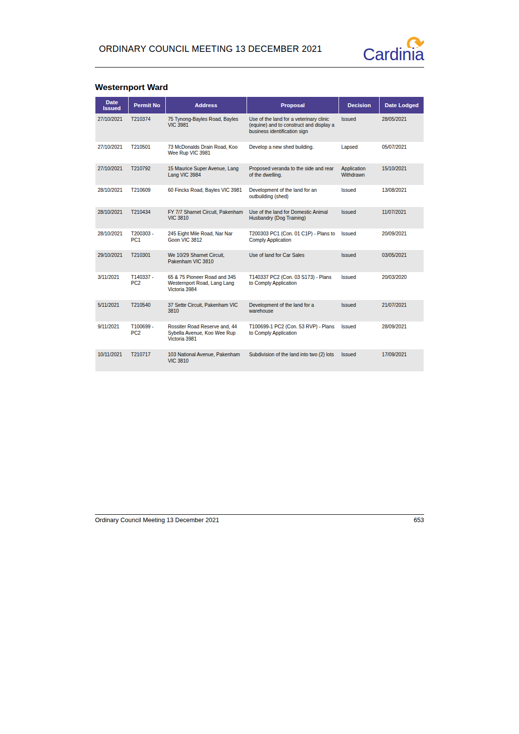ORDINARY COUNCIL MEETING 13 DECEMBER 2021
⟳ Cardinia
Westernport Ward
| Date Issued | Permit No | Address | Proposal | Decision | Date Lodged |
| --- | --- | --- | --- | --- | --- |
| 27/10/2021 | T210374 | 75 Tynong-Bayles Road, Bayles VIC 3981 | Use of the land for a veterinary clinic (equine) and to construct and display a business identification sign | Issued | 28/05/2021 |
| 27/10/2021 | T210501 | 73 McDonalds Drain Road, Koo Wee Rup VIC 3981 | Develop a new shed building. | Lapsed | 05/07/2021 |
| 27/10/2021 | T210792 | 15 Maurice Super Avenue, Lang Lang VIC 3984 | Proposed veranda to the side and rear of the dwelling. | Application Withdrawn | 15/10/2021 |
| 28/10/2021 | T210609 | 60 Fincks Road, Bayles VIC 3981 | Development of the land for an outbuilding (shed) | Issued | 13/08/2021 |
| 28/10/2021 | T210434 | FY 7/7 Sharnet Circuit, Pakenham VIC 3810 | Use of the land for Domestic Animal Husbandry (Dog Training) | Issued | 11/07/2021 |
| 28/10/2021 | T200303 - PC1 | 245 Eight Mile Road, Nar Nar Goon VIC 3812 | T200303 PC1 (Con. 01 C1P) - Plans to Comply Application | Issued | 20/09/2021 |
| 29/10/2021 | T210301 | We 10/29 Sharnet Circuit, Pakenham VIC 3810 | Use of land for Car Sales | Issued | 03/05/2021 |
| 3/11/2021 | T140337 - PC2 | 65 & 75 Pioneer Road and 345 Westernport Road, Lang Lang Victoria 3984 | T140337 PC2 (Con. 03 S173) - Plans to Comply Application | Issued | 20/03/2020 |
| 5/11/2021 | T210540 | 37 Sette Circuit, Pakenham VIC 3810 | Development of the land for a warehouse | Issued | 21/07/2021 |
| 9/11/2021 | T100699 - PC2 | Rossiter Road Reserve and, 44 Sybella Avenue, Koo Wee Rup Victoria 3981 | T100699-1 PC2 (Con. 53 RVP) - Plans to Comply Application | Issued | 28/09/2021 |
| 10/11/2021 | T210717 | 103 National Avenue, Pakenham VIC 3810 | Subdivision of the land into two (2) lots | Issued | 17/09/2021 |
Ordinary Council Meeting 13 December 2021 653